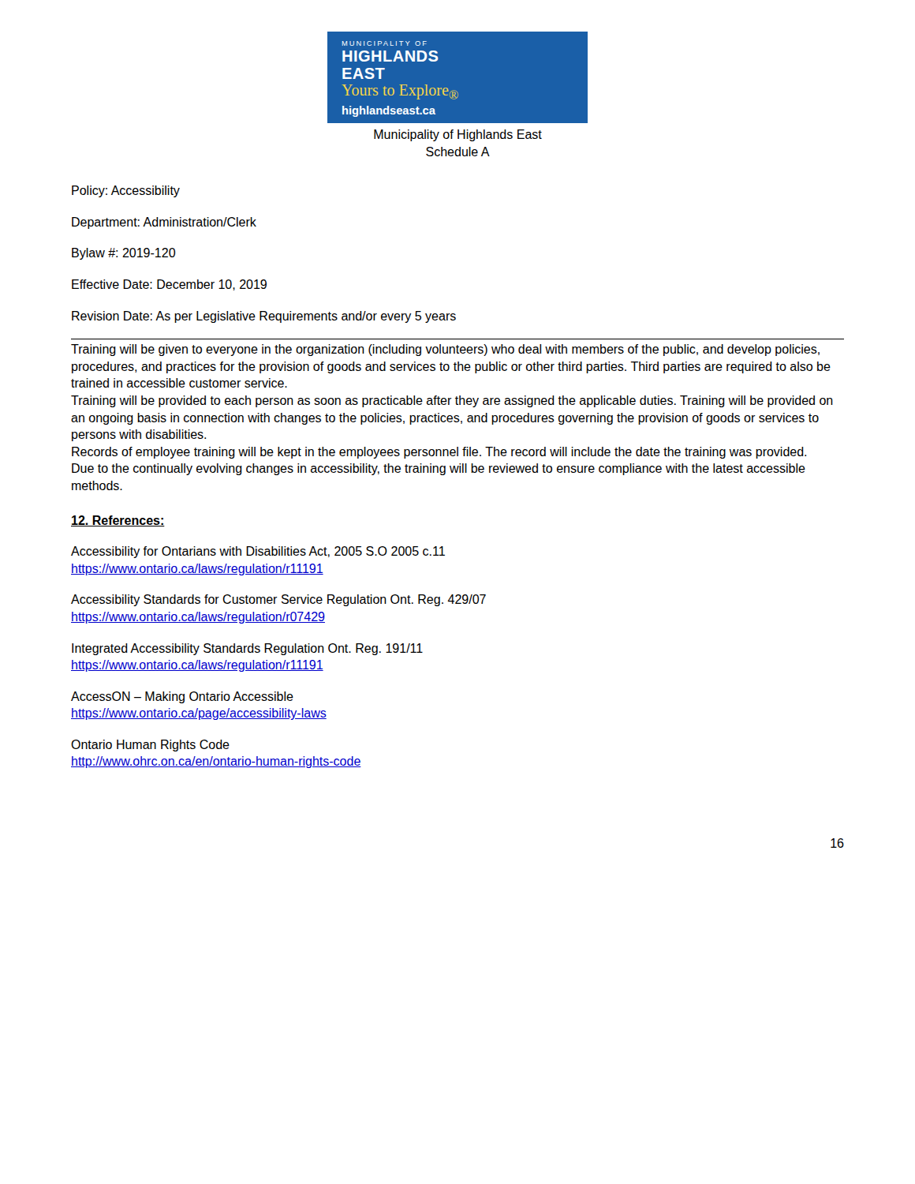MUNICIPALITY OF
HIGHLANDS EAST
Yours to Explore®
highlandseast.ca
Municipality of Highlands East
Schedule A
Policy: Accessibility
Department: Administration/Clerk
Bylaw #: 2019-120
Effective Date: December 10, 2019
Revision Date: As per Legislative Requirements and/or every 5 years
Training will be given to everyone in the organization (including volunteers) who deal with members of the public, and develop policies, procedures, and practices for the provision of goods and services to the public or other third parties. Third parties are required to also be trained in accessible customer service.
Training will be provided to each person as soon as practicable after they are assigned the applicable duties. Training will be provided on an ongoing basis in connection with changes to the policies, practices, and procedures governing the provision of goods or services to persons with disabilities.
Records of employee training will be kept in the employees personnel file. The record will include the date the training was provided.
Due to the continually evolving changes in accessibility, the training will be reviewed to ensure compliance with the latest accessible methods.
12. References:
Accessibility for Ontarians with Disabilities Act, 2005 S.O 2005 c.11
https://www.ontario.ca/laws/regulation/r11191
Accessibility Standards for Customer Service Regulation Ont. Reg. 429/07
https://www.ontario.ca/laws/regulation/r07429
Integrated Accessibility Standards Regulation Ont. Reg. 191/11
https://www.ontario.ca/laws/regulation/r11191
AccessON – Making Ontario Accessible
https://www.ontario.ca/page/accessibility-laws
Ontario Human Rights Code
http://www.ohrc.on.ca/en/ontario-human-rights-code
16